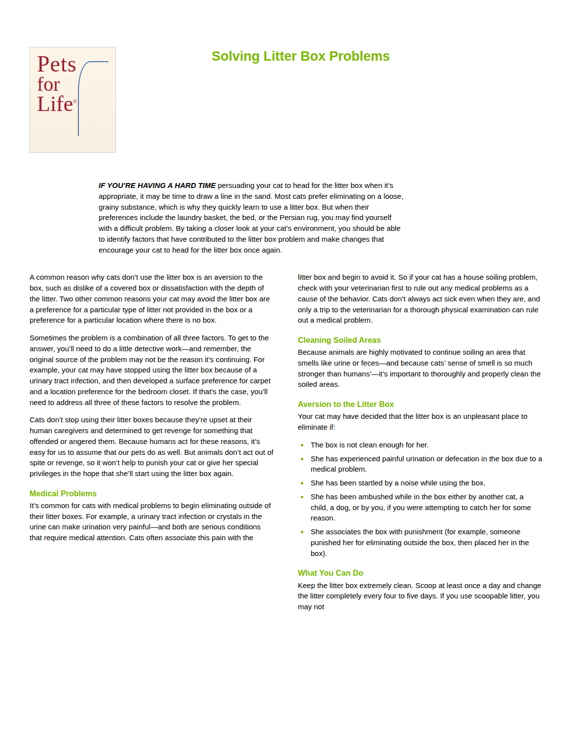Pets
for
Life®
Solving Litter Box Problems
IF YOU’RE HAVING A HARD TIME persuading your cat to head for the litter box when it’s appropriate, it may be time to draw a line in the sand. Most cats prefer eliminating on a loose, grainy substance, which is why they quickly learn to use a litter box. But when their preferences include the laundry basket, the bed, or the Persian rug, you may find yourself with a difficult problem. By taking a closer look at your cat’s environment, you should be able to identify factors that have contributed to the litter box problem and make changes that encourage your cat to head for the litter box once again.
A common reason why cats don’t use the litter box is an aversion to the box, such as dislike of a covered box or dissatisfaction with the depth of the litter. Two other common reasons your cat may avoid the litter box are a preference for a particular type of litter not provided in the box or a preference for a particular location where there is no box.
Sometimes the problem is a combination of all three factors. To get to the answer, you’ll need to do a little detective work—and remember, the original source of the problem may not be the reason it’s continuing. For example, your cat may have stopped using the litter box because of a urinary tract infection, and then developed a surface preference for carpet and a location preference for the bedroom closet. If that’s the case, you’ll need to address all three of these factors to resolve the problem.
Cats don’t stop using their litter boxes because they’re upset at their human caregivers and determined to get revenge for something that offended or angered them. Because humans act for these reasons, it’s easy for us to assume that our pets do as well. But animals don’t act out of spite or revenge, so it won’t help to punish your cat or give her special privileges in the hope that she’ll start using the litter box again.
Medical Problems
It’s common for cats with medical problems to begin eliminating outside of their litter boxes. For example, a urinary tract infection or crystals in the urine can make urination very painful—and both are serious conditions that require medical attention. Cats often associate this pain with the
litter box and begin to avoid it. So if your cat has a house soiling problem, check with your veterinarian first to rule out any medical problems as a cause of the behavior. Cats don’t always act sick even when they are, and only a trip to the veterinarian for a thorough physical examination can rule out a medical problem.
Cleaning Soiled Areas
Because animals are highly motivated to continue soiling an area that smells like urine or feces—and because cats’ sense of smell is so much stronger than humans’—it’s important to thoroughly and properly clean the soiled areas.
Aversion to the Litter Box
Your cat may have decided that the litter box is an unpleasant place to eliminate if:
The box is not clean enough for her.
She has experienced painful urination or defecation in the box due to a medical problem.
She has been startled by a noise while using the box.
She has been ambushed while in the box either by another cat, a child, a dog, or by you, if you were attempting to catch her for some reason.
She associates the box with punishment (for example, someone punished her for eliminating outside the box, then placed her in the box).
What You Can Do
Keep the litter box extremely clean. Scoop at least once a day and change the litter completely every four to five days. If you use scoopable litter, you may not